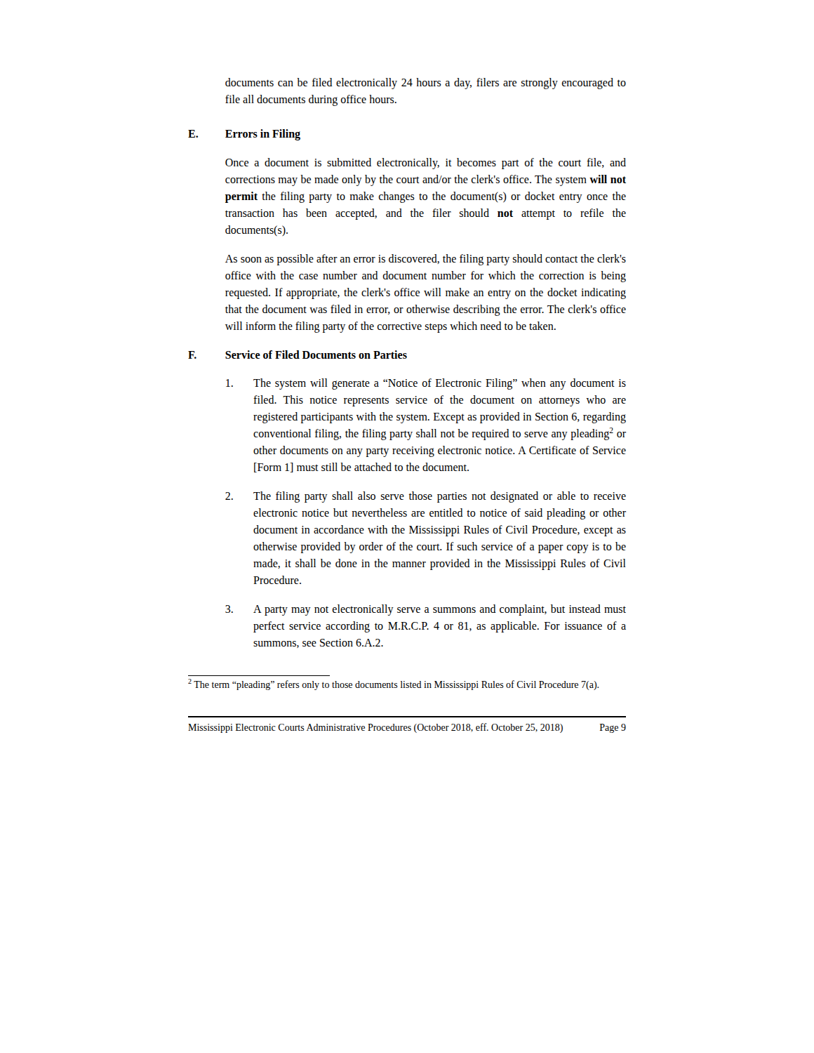documents can be filed electronically 24 hours a day, filers are strongly encouraged to file all documents during office hours.
E. Errors in Filing
Once a document is submitted electronically, it becomes part of the court file, and corrections may be made only by the court and/or the clerk's office. The system will not permit the filing party to make changes to the document(s) or docket entry once the transaction has been accepted, and the filer should not attempt to refile the documents(s).
As soon as possible after an error is discovered, the filing party should contact the clerk's office with the case number and document number for which the correction is being requested. If appropriate, the clerk's office will make an entry on the docket indicating that the document was filed in error, or otherwise describing the error. The clerk's office will inform the filing party of the corrective steps which need to be taken.
F. Service of Filed Documents on Parties
1. The system will generate a “Notice of Electronic Filing” when any document is filed. This notice represents service of the document on attorneys who are registered participants with the system. Except as provided in Section 6, regarding conventional filing, the filing party shall not be required to serve any pleading2 or other documents on any party receiving electronic notice. A Certificate of Service [Form 1] must still be attached to the document.
2. The filing party shall also serve those parties not designated or able to receive electronic notice but nevertheless are entitled to notice of said pleading or other document in accordance with the Mississippi Rules of Civil Procedure, except as otherwise provided by order of the court. If such service of a paper copy is to be made, it shall be done in the manner provided in the Mississippi Rules of Civil Procedure.
3. A party may not electronically serve a summons and complaint, but instead must perfect service according to M.R.C.P. 4 or 81, as applicable. For issuance of a summons, see Section 6.A.2.
2 The term “pleading” refers only to those documents listed in Mississippi Rules of Civil Procedure 7(a).
Mississippi Electronic Courts Administrative Procedures (October 2018, eff. October 25, 2018) Page 9